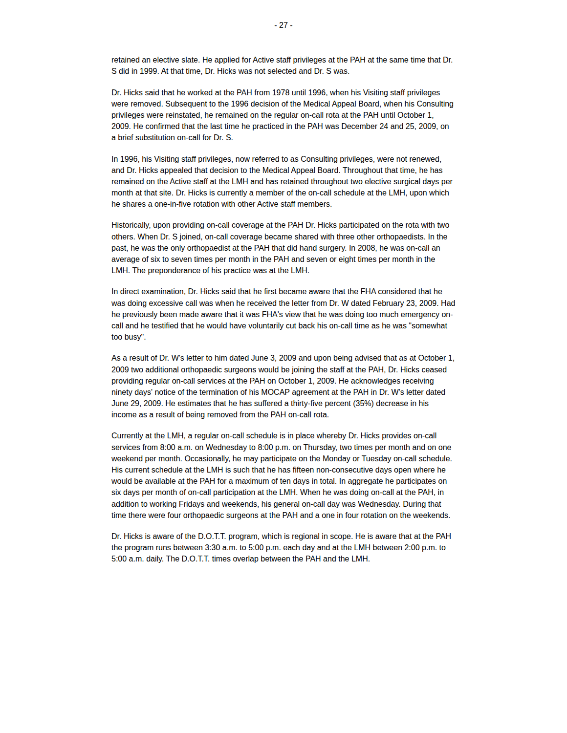- 27 -
retained an elective slate. He applied for Active staff privileges at the PAH at the same time that Dr. S did in 1999. At that time, Dr. Hicks was not selected and Dr. S was.
Dr. Hicks said that he worked at the PAH from 1978 until 1996, when his Visiting staff privileges were removed. Subsequent to the 1996 decision of the Medical Appeal Board, when his Consulting privileges were reinstated, he remained on the regular on-call rota at the PAH until October 1, 2009. He confirmed that the last time he practiced in the PAH was December 24 and 25, 2009, on a brief substitution on-call for Dr. S.
In 1996, his Visiting staff privileges, now referred to as Consulting privileges, were not renewed, and Dr. Hicks appealed that decision to the Medical Appeal Board. Throughout that time, he has remained on the Active staff at the LMH and has retained throughout two elective surgical days per month at that site. Dr. Hicks is currently a member of the on-call schedule at the LMH, upon which he shares a one-in-five rotation with other Active staff members.
Historically, upon providing on-call coverage at the PAH Dr. Hicks participated on the rota with two others. When Dr. S joined, on-call coverage became shared with three other orthopaedists. In the past, he was the only orthopaedist at the PAH that did hand surgery. In 2008, he was on-call an average of six to seven times per month in the PAH and seven or eight times per month in the LMH. The preponderance of his practice was at the LMH.
In direct examination, Dr. Hicks said that he first became aware that the FHA considered that he was doing excessive call was when he received the letter from Dr. W dated February 23, 2009. Had he previously been made aware that it was FHA's view that he was doing too much emergency on-call and he testified that he would have voluntarily cut back his on-call time as he was "somewhat too busy".
As a result of Dr. W's letter to him dated June 3, 2009 and upon being advised that as at October 1, 2009 two additional orthopaedic surgeons would be joining the staff at the PAH, Dr. Hicks ceased providing regular on-call services at the PAH on October 1, 2009. He acknowledges receiving ninety days' notice of the termination of his MOCAP agreement at the PAH in Dr. W's letter dated June 29, 2009. He estimates that he has suffered a thirty-five percent (35%) decrease in his income as a result of being removed from the PAH on-call rota.
Currently at the LMH, a regular on-call schedule is in place whereby Dr. Hicks provides on-call services from 8:00 a.m. on Wednesday to 8:00 p.m. on Thursday, two times per month and on one weekend per month. Occasionally, he may participate on the Monday or Tuesday on-call schedule. His current schedule at the LMH is such that he has fifteen non-consecutive days open where he would be available at the PAH for a maximum of ten days in total. In aggregate he participates on six days per month of on-call participation at the LMH. When he was doing on-call at the PAH, in addition to working Fridays and weekends, his general on-call day was Wednesday. During that time there were four orthopaedic surgeons at the PAH and a one in four rotation on the weekends.
Dr. Hicks is aware of the D.O.T.T. program, which is regional in scope. He is aware that at the PAH the program runs between 3:30 a.m. to 5:00 p.m. each day and at the LMH between 2:00 p.m. to 5:00 a.m. daily. The D.O.T.T. times overlap between the PAH and the LMH.